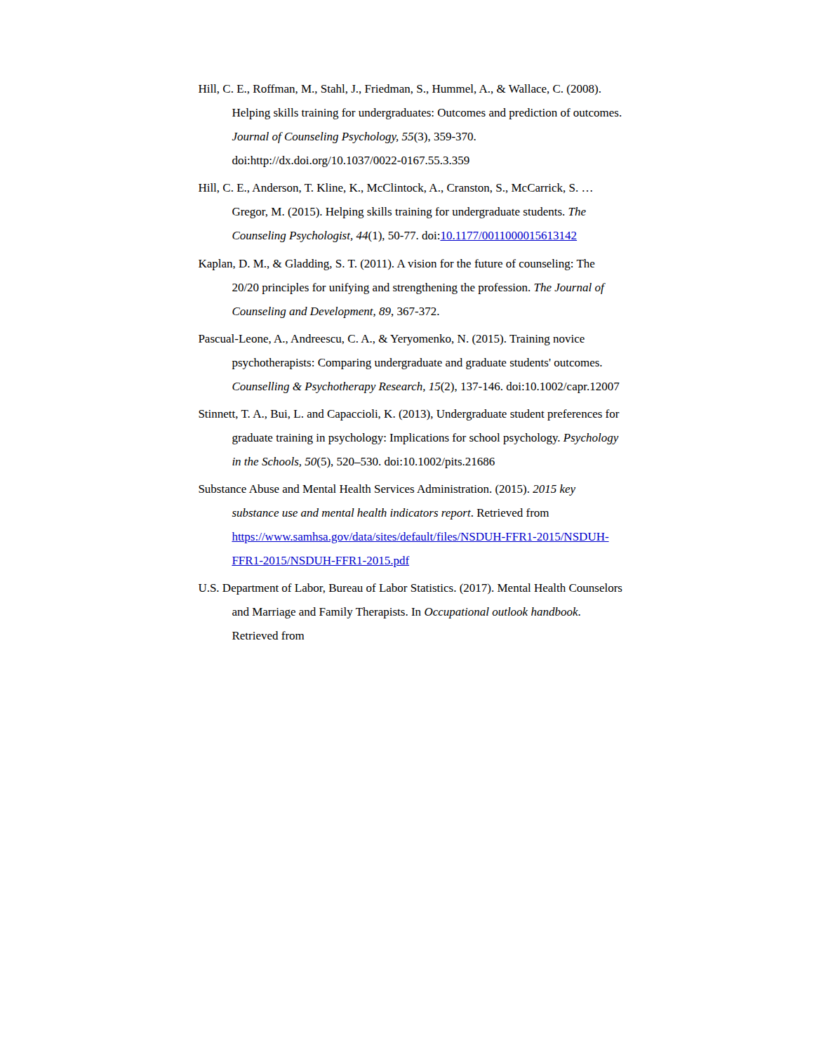Hill, C. E., Roffman, M., Stahl, J., Friedman, S., Hummel, A., & Wallace, C. (2008). Helping skills training for undergraduates: Outcomes and prediction of outcomes. Journal of Counseling Psychology, 55(3), 359-370. doi:http://dx.doi.org/10.1037/0022-0167.55.3.359
Hill, C. E., Anderson, T. Kline, K., McClintock, A., Cranston, S., McCarrick, S. … Gregor, M. (2015). Helping skills training for undergraduate students. The Counseling Psychologist, 44(1), 50-77. doi:10.1177/0011000015613142
Kaplan, D. M., & Gladding, S. T. (2011). A vision for the future of counseling: The 20/20 principles for unifying and strengthening the profession. The Journal of Counseling and Development, 89, 367-372.
Pascual-Leone, A., Andreescu, C. A., & Yeryomenko, N. (2015). Training novice psychotherapists: Comparing undergraduate and graduate students' outcomes. Counselling & Psychotherapy Research, 15(2), 137-146. doi:10.1002/capr.12007
Stinnett, T. A., Bui, L. and Capaccioli, K. (2013), Undergraduate student preferences for graduate training in psychology: Implications for school psychology. Psychology in the Schools, 50(5), 520–530. doi:10.1002/pits.21686
Substance Abuse and Mental Health Services Administration. (2015). 2015 key substance use and mental health indicators report. Retrieved from https://www.samhsa.gov/data/sites/default/files/NSDUH-FFR1-2015/NSDUH-FFR1-2015/NSDUH-FFR1-2015.pdf
U.S. Department of Labor, Bureau of Labor Statistics. (2017). Mental Health Counselors and Marriage and Family Therapists. In Occupational outlook handbook. Retrieved from